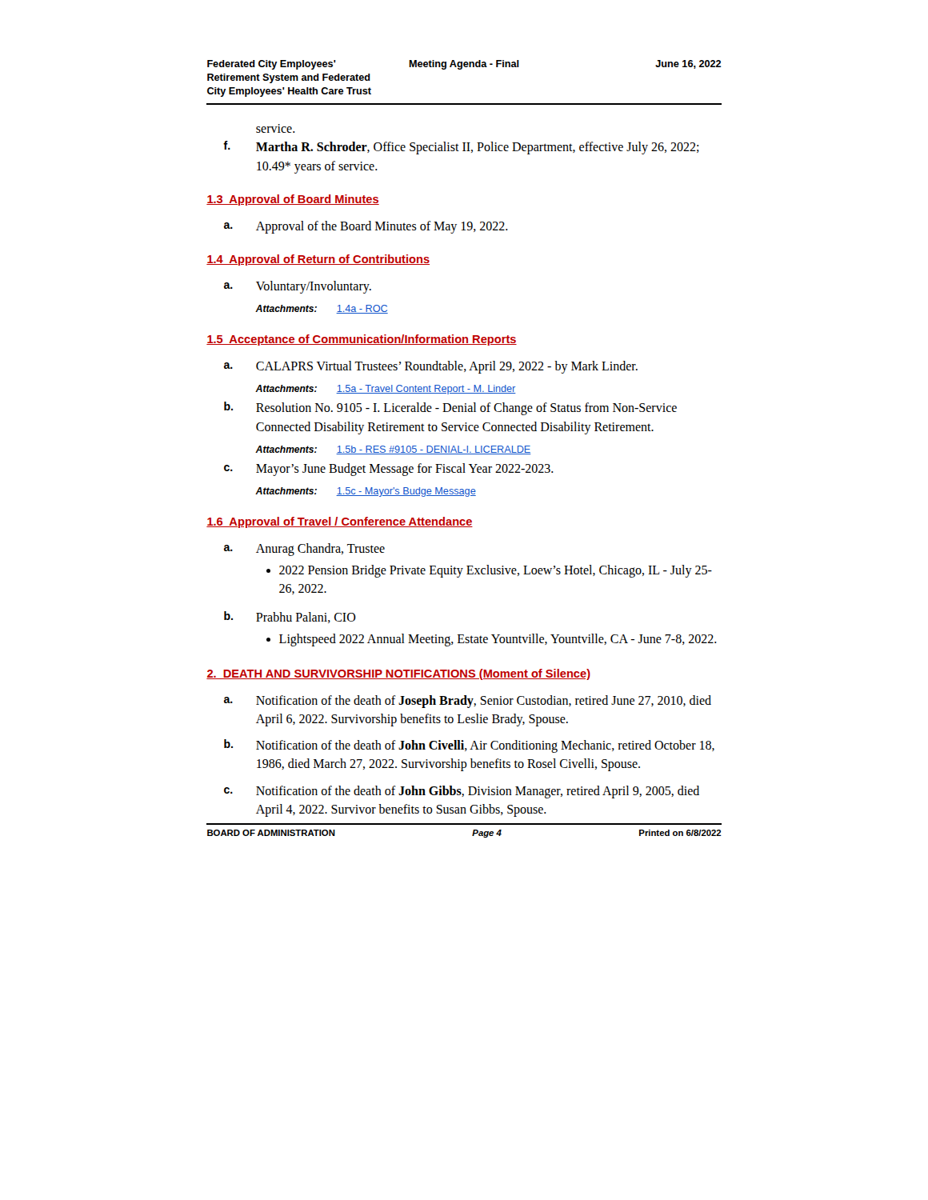Federated City Employees'
Retirement System and Federated
City Employees' Health Care Trust
Meeting Agenda - Final
June 16, 2022
service.
f.
Martha R. Schroder, Office Specialist II, Police Department, effective July 26, 2022; 10.49* years of service.
1.3 Approval of Board Minutes
a.
Approval of the Board Minutes of May 19, 2022.
1.4 Approval of Return of Contributions
a.
Voluntary/Involuntary.
Attachments:
1.4a - ROC
1.5 Acceptance of Communication/Information Reports
a.
CALAPRS Virtual Trustees’ Roundtable, April 29, 2022 - by Mark Linder.
Attachments:
1.5a - Travel Content Report - M. Linder
b.
Resolution No. 9105 - I. Liceralde - Denial of Change of Status from Non-Service Connected Disability Retirement to Service Connected Disability Retirement.
Attachments:
1.5b - RES #9105 - DENIAL-I. LICERALDE
c.
Mayor’s June Budget Message for Fiscal Year 2022-2023.
Attachments:
1.5c - Mayor's Budge Message
1.6 Approval of Travel / Conference Attendance
a.
Anurag Chandra, Trustee
2022 Pension Bridge Private Equity Exclusive, Loew’s Hotel, Chicago, IL - July 25-26, 2022.
b.
Prabhu Palani, CIO
Lightspeed 2022 Annual Meeting, Estate Yountville, Yountville, CA - June 7-8, 2022.
2. DEATH AND SURVIVORSHIP NOTIFICATIONS (Moment of Silence)
a.
Notification of the death of Joseph Brady, Senior Custodian, retired June 27, 2010, died April 6, 2022. Survivorship benefits to Leslie Brady, Spouse.
b.
Notification of the death of John Civelli, Air Conditioning Mechanic, retired October 18, 1986, died March 27, 2022. Survivorship benefits to Rosel Civelli, Spouse.
c.
Notification of the death of John Gibbs, Division Manager, retired April 9, 2005, died April 4, 2022. Survivor benefits to Susan Gibbs, Spouse.
BOARD OF ADMINISTRATION
Page 4
Printed on 6/8/2022